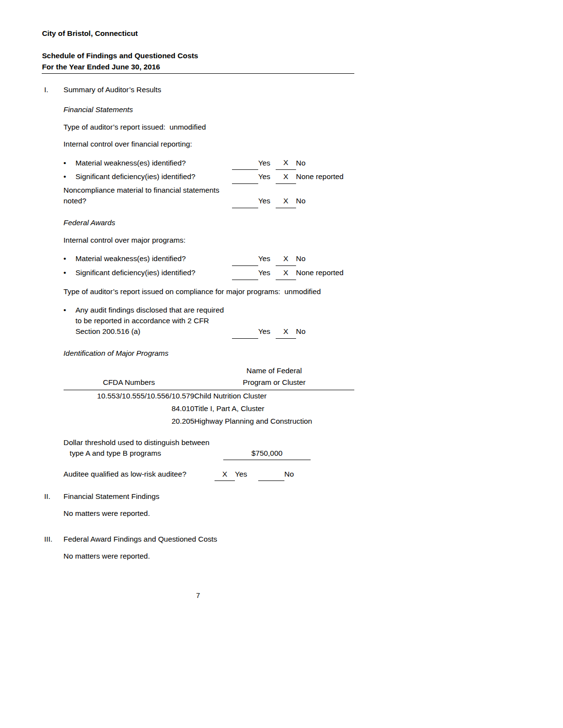City of Bristol, Connecticut
Schedule of Findings and Questioned Costs
For the Year Ended June 30, 2016
I.
Summary of Auditor’s Results
Financial Statements
Type of auditor’s report issued: unmodified
Internal control over financial reporting:
| • Material weakness(es) identified? | | Yes | X | No |
| • Significant deficiency(ies) identified? | | Yes | X | None reported |
| Noncompliance material to financial statements noted? | | Yes | X | No |
Federal Awards
Internal control over major programs:
| • Material weakness(es) identified? | | Yes | X | No |
| • Significant deficiency(ies) identified? | | Yes | X | None reported |
Type of auditor’s report issued on compliance for major programs: unmodified
| • Any audit findings disclosed that are required to be reported in accordance with 2 CFR Section 200.516 (a) | | Yes | X | No |
Identification of Major Programs
| | Name of Federal |
| --- | --- |
| CFDA Numbers | Program or Cluster |
| 10.553/10.555/10.556/10.579 | Child Nutrition Cluster |
| 84.010 | Title I, Part A, Cluster |
| 20.205 | Highway Planning and Construction |
| Dollar threshold used to distinguish between type A and type B programs | $750,000 | |
| Auditee qualified as low-risk auditee? | X | Yes | | No |
II.
Financial Statement Findings
No matters were reported.
III.
Federal Award Findings and Questioned Costs
No matters were reported.
7